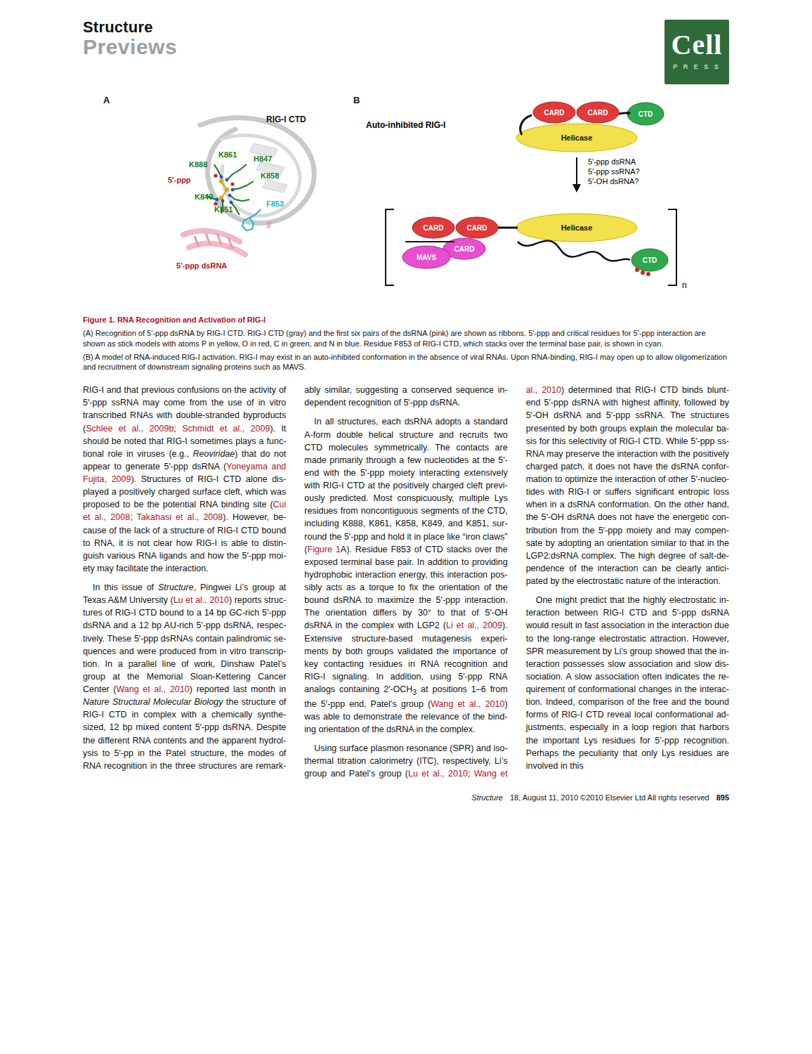Structure
Previews
Cell
P R E S S
A
RIG-I CTD K861 K888 H847 K858 K849 K851 F853 5′-ppp 3′ 5′-ppp dsRNA
B
Auto-inhibited RIG-I Helicase CARD CARD CTD 5′-ppp dsRNA 5′-ppp ssRNA? 5′-OH dsRNA? n Helicase CARD CARD CARD MAVS CTD
Figure 1. RNA Recognition and Activation of RIG-I
(A) Recognition of 5′-ppp dsRNA by RIG-I CTD. RIG-I CTD (gray) and the first six pairs of the dsRNA (pink) are shown as ribbons. 5′-ppp and critical residues for 5′-ppp interaction are shown as stick models with atoms P in yellow, O in red, C in green, and N in blue. Residue F853 of RIG-I CTD, which stacks over the terminal base pair, is shown in cyan.
(B) A model of RNA-induced RIG-I activation. RIG-I may exist in an auto-inhibited conformation in the absence of viral RNAs. Upon RNA-binding, RIG-I may open up to allow oligomerization and recruitment of downstream signaling proteins such as MAVS.
RIG-I and that previous confusions on the activity of 5′-ppp ssRNA may come from the use of in vitro transcribed RNAs with double-stranded byproducts (Schlee et al., 2009b; Schmidt et al., 2009). It should be noted that RIG-I sometimes plays a functional role in viruses (e.g., Reoviridae) that do not appear to generate 5′-ppp dsRNA (Yoneyama and Fujita, 2009). Structures of RIG-I CTD alone displayed a positively charged surface cleft, which was proposed to be the potential RNA binding site (Cui et al., 2008; Takahasi et al., 2008). However, because of the lack of a structure of RIG-I CTD bound to RNA, it is not clear how RIG-I is able to distinguish various RNA ligands and how the 5′-ppp moiety may facilitate the interaction.
In this issue of Structure, Pingwei Li’s group at Texas A&M University (Lu et al., 2010) reports structures of RIG-I CTD bound to a 14 bp GC-rich 5′-ppp dsRNA and a 12 bp AU-rich 5′-ppp dsRNA, respectively. These 5′-ppp dsRNAs contain palindromic sequences and were produced from in vitro transcription. In a parallel line of work, Dinshaw Patel’s group at the Memorial Sloan-Kettering Cancer Center (Wang et al., 2010) reported last month in Nature Structural Molecular Biology the structure of RIG-I CTD in complex with a chemically synthesized, 12 bp mixed content 5′-ppp dsRNA. Despite the different RNA contents and the apparent hydrolysis to 5′-pp in the Patel structure, the modes of RNA recognition in the three structures are remarkably similar, suggesting a conserved sequence independent recognition of 5′-ppp dsRNA.
In all structures, each dsRNA adopts a standard A-form double helical structure and recruits two CTD molecules symmetrically. The contacts are made primarily through a few nucleotides at the 5′-end with the 5′-ppp moiety interacting extensively with RIG-I CTD at the positively charged cleft previously predicted. Most conspicuously, multiple Lys residues from noncontiguous segments of the CTD, including K888, K861, K858, K849, and K851, surround the 5′-ppp and hold it in place like “iron claws” (Figure 1 A). Residue F853 of CTD stacks over the exposed terminal base pair. In addition to providing hydrophobic interaction energy, this interaction possibly acts as a torque to fix the orientation of the bound dsRNA to maximize the 5′-ppp interaction. The orientation differs by 30° to that of 5′-OH dsRNA in the complex with LGP2 (Li et al., 2009). Extensive structure-based mutagenesis experiments by both groups validated the importance of key contacting residues in RNA recognition and RIG-I signaling. In addition, using 5′-ppp RNA analogs containing 2′-OCH3 at positions 1–6 from the 5′-ppp end, Patel’s group (Wang et al., 2010) was able to demonstrate the relevance of the binding orientation of the dsRNA in the complex.
Using surface plasmon resonance (SPR) and isothermal titration calorimetry (ITC), respectively, Li’s group and Patel’s group (Lu et al., 2010; Wang et al., 2010) determined that RIG-I CTD binds blunt-end 5′-ppp dsRNA with highest affinity, followed by 5′-OH dsRNA and 5′-ppp ssRNA. The structures presented by both groups explain the molecular basis for this selectivity of RIG-I CTD. While 5′-ppp ssRNA may preserve the interaction with the positively charged patch, it does not have the dsRNA conformation to optimize the interaction of other 5′-nucleotides with RIG-I or suffers significant entropic loss when in a dsRNA conformation. On the other hand, the 5′-OH dsRNA does not have the energetic contribution from the 5′-ppp moiety and may compensate by adopting an orientation similar to that in the LGP2:dsRNA complex. The high degree of salt-dependence of the interaction can be clearly anticipated by the electrostatic nature of the interaction.
One might predict that the highly electrostatic interaction between RIG-I CTD and 5′-ppp dsRNA would result in fast association in the interaction due to the long-range electrostatic attraction. However, SPR measurement by Li’s group showed that the interaction possesses slow association and slow dissociation. A slow association often indicates the requirement of conformational changes in the interaction. Indeed, comparison of the free and the bound forms of RIG-I CTD reveal local conformational adjustments, especially in a loop region that harbors the important Lys residues for 5′-ppp recognition. Perhaps the peculiarity that only Lys residues are involved in this
Structure 18, August 11, 2010 ©2010 Elsevier Ltd All rights reserved 895